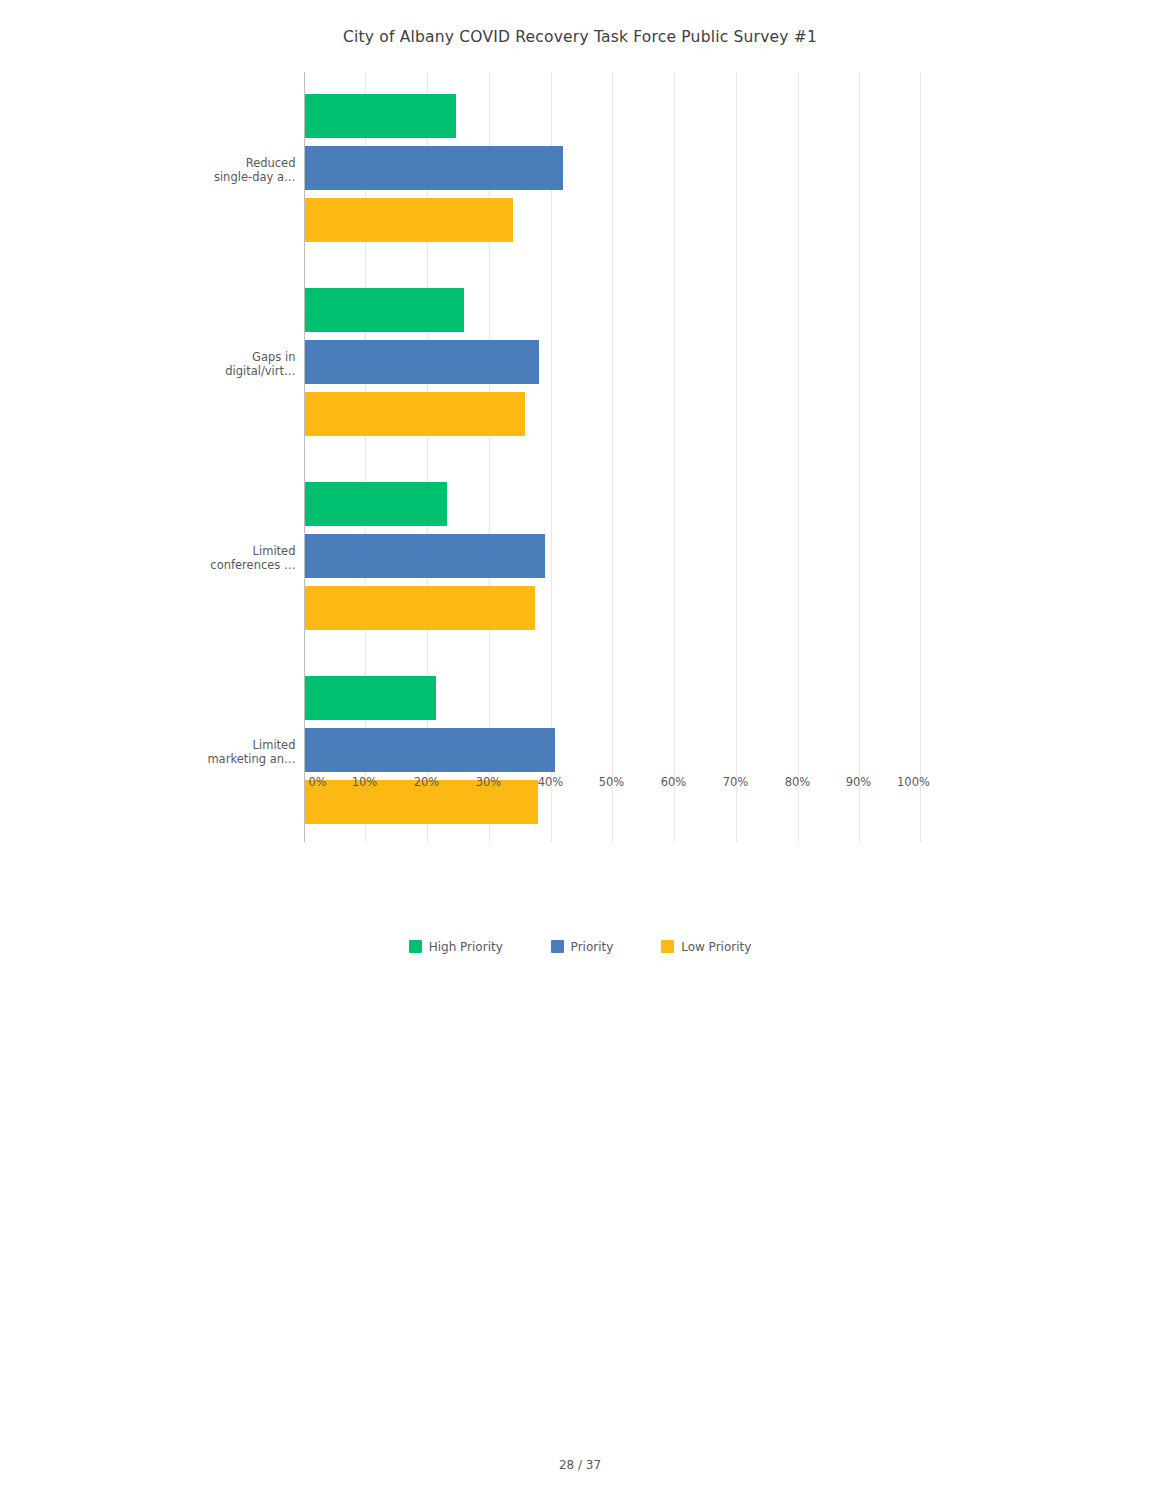City of Albany COVID Recovery Task Force Public Survey #1
Reduced
single-day a…
Gaps in
digital/virt…
Limited
conferences …
Limited
marketing an…
0% 10% 20% 30% 40% 50% 60% 70% 80% 90% 100%
High Priority Priority Low Priority
28 / 37